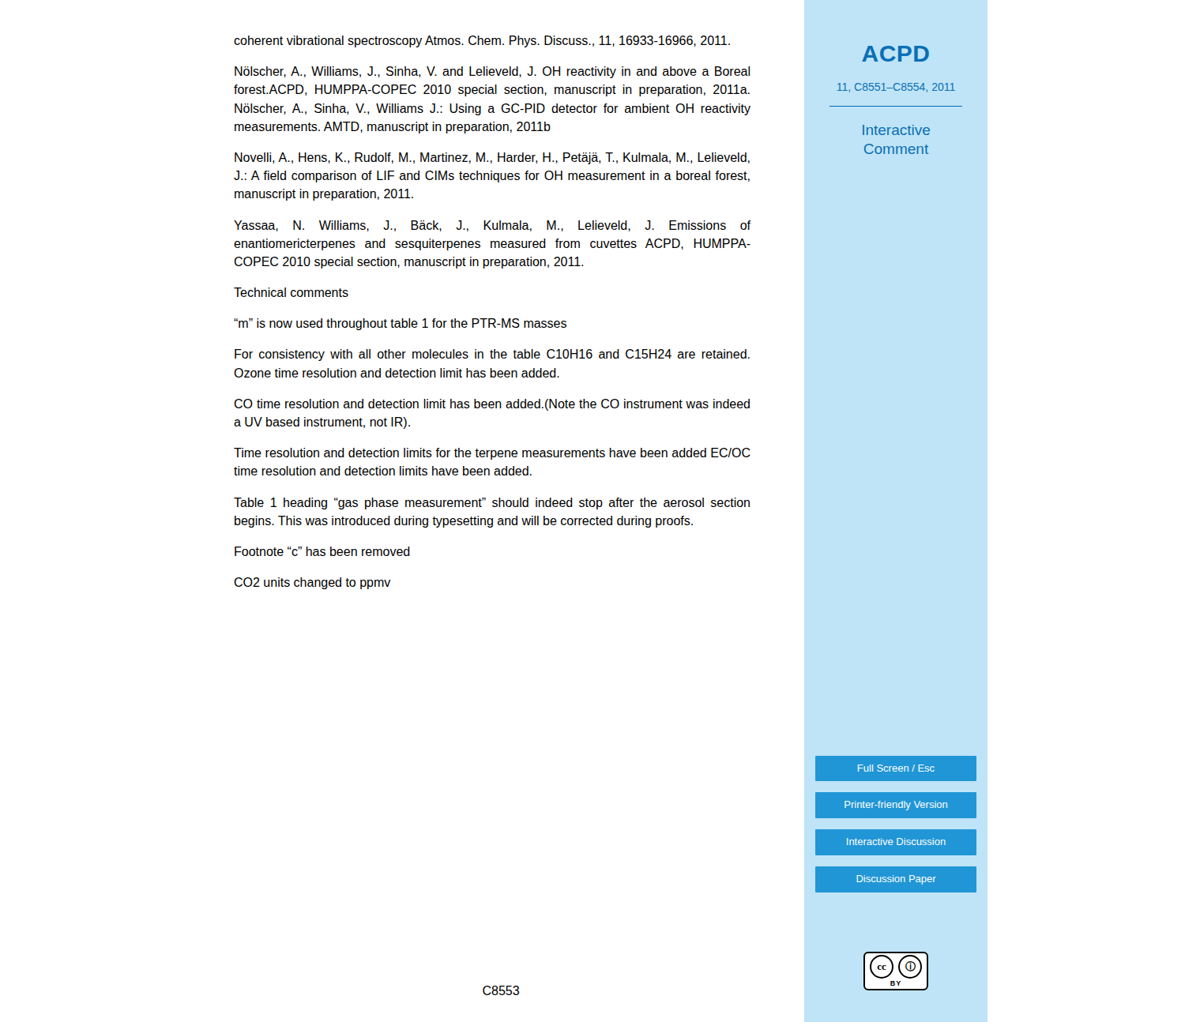coherent vibrational spectroscopy Atmos. Chem. Phys. Discuss., 11, 16933-16966, 2011.
Nölscher, A., Williams, J., Sinha, V. and Lelieveld, J. OH reactivity in and above a Boreal forest.ACPD, HUMPPA-COPEC 2010 special section, manuscript in preparation, 2011a. Nölscher, A., Sinha, V., Williams J.: Using a GC-PID detector for ambient OH reactivity measurements. AMTD, manuscript in preparation, 2011b
Novelli, A., Hens, K., Rudolf, M., Martinez, M., Harder, H., Petäjä, T., Kulmala, M., Lelieveld, J.: A field comparison of LIF and CIMs techniques for OH measurement in a boreal forest, manuscript in preparation, 2011.
Yassaa, N. Williams, J., Bäck, J., Kulmala, M., Lelieveld, J. Emissions of enantiomericterpenes and sesquiterpenes measured from cuvettes ACPD, HUMPPA-COPEC 2010 special section, manuscript in preparation, 2011.
Technical comments
“m” is now used throughout table 1 for the PTR-MS masses
For consistency with all other molecules in the table C10H16 and C15H24 are retained. Ozone time resolution and detection limit has been added.
CO time resolution and detection limit has been added.(Note the CO instrument was indeed a UV based instrument, not IR).
Time resolution and detection limits for the terpene measurements have been added EC/OC time resolution and detection limits have been added.
Table 1 heading “gas phase measurement” should indeed stop after the aerosol section begins. This was introduced during typesetting and will be corrected during proofs.
Footnote “c” has been removed
CO2 units changed to ppmv
C8553
ACPD
11, C8551–C8554, 2011
Interactive
Comment
Full Screen / Esc Printer-friendly Version Interactive Discussion Discussion Paper
cc ⓘ
BY